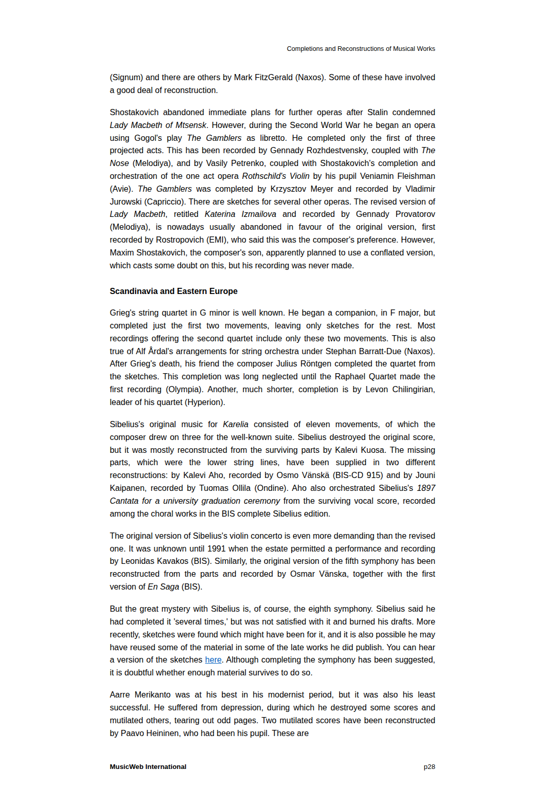Completions and Reconstructions of Musical Works
(Signum) and there are others by Mark FitzGerald (Naxos). Some of these have involved a good deal of reconstruction.
Shostakovich abandoned immediate plans for further operas after Stalin condemned Lady Macbeth of Mtsensk. However, during the Second World War he began an opera using Gogol's play The Gamblers as libretto. He completed only the first of three projected acts. This has been recorded by Gennady Rozhdestvensky, coupled with The Nose (Melodiya), and by Vasily Petrenko, coupled with Shostakovich's completion and orchestration of the one act opera Rothschild's Violin by his pupil Veniamin Fleishman (Avie). The Gamblers was completed by Krzysztov Meyer and recorded by Vladimir Jurowski (Capriccio). There are sketches for several other operas. The revised version of Lady Macbeth, retitled Katerina Izmailova and recorded by Gennady Provatorov (Melodiya), is nowadays usually abandoned in favour of the original version, first recorded by Rostropovich (EMI), who said this was the composer's preference. However, Maxim Shostakovich, the composer's son, apparently planned to use a conflated version, which casts some doubt on this, but his recording was never made.
Scandinavia and Eastern Europe
Grieg's string quartet in G minor is well known. He began a companion, in F major, but completed just the first two movements, leaving only sketches for the rest. Most recordings offering the second quartet include only these two movements. This is also true of Alf Årdal's arrangements for string orchestra under Stephan Barratt-Due (Naxos). After Grieg's death, his friend the composer Julius Röntgen completed the quartet from the sketches. This completion was long neglected until the Raphael Quartet made the first recording (Olympia). Another, much shorter, completion is by Levon Chilingirian, leader of his quartet (Hyperion).
Sibelius's original music for Karelia consisted of eleven movements, of which the composer drew on three for the well-known suite. Sibelius destroyed the original score, but it was mostly reconstructed from the surviving parts by Kalevi Kuosa. The missing parts, which were the lower string lines, have been supplied in two different reconstructions: by Kalevi Aho, recorded by Osmo Vänskä (BIS-CD 915) and by Jouni Kaipanen, recorded by Tuomas Ollila (Ondine). Aho also orchestrated Sibelius's 1897 Cantata for a university graduation ceremony from the surviving vocal score, recorded among the choral works in the BIS complete Sibelius edition.
The original version of Sibelius's violin concerto is even more demanding than the revised one. It was unknown until 1991 when the estate permitted a performance and recording by Leonidas Kavakos (BIS). Similarly, the original version of the fifth symphony has been reconstructed from the parts and recorded by Osmar Vänska, together with the first version of En Saga (BIS).
But the great mystery with Sibelius is, of course, the eighth symphony. Sibelius said he had completed it 'several times,' but was not satisfied with it and burned his drafts. More recently, sketches were found which might have been for it, and it is also possible he may have reused some of the material in some of the late works he did publish. You can hear a version of the sketches here. Although completing the symphony has been suggested, it is doubtful whether enough material survives to do so.
Aarre Merikanto was at his best in his modernist period, but it was also his least successful. He suffered from depression, during which he destroyed some scores and mutilated others, tearing out odd pages. Two mutilated scores have been reconstructed by Paavo Heininen, who had been his pupil. These are
MusicWeb International p28